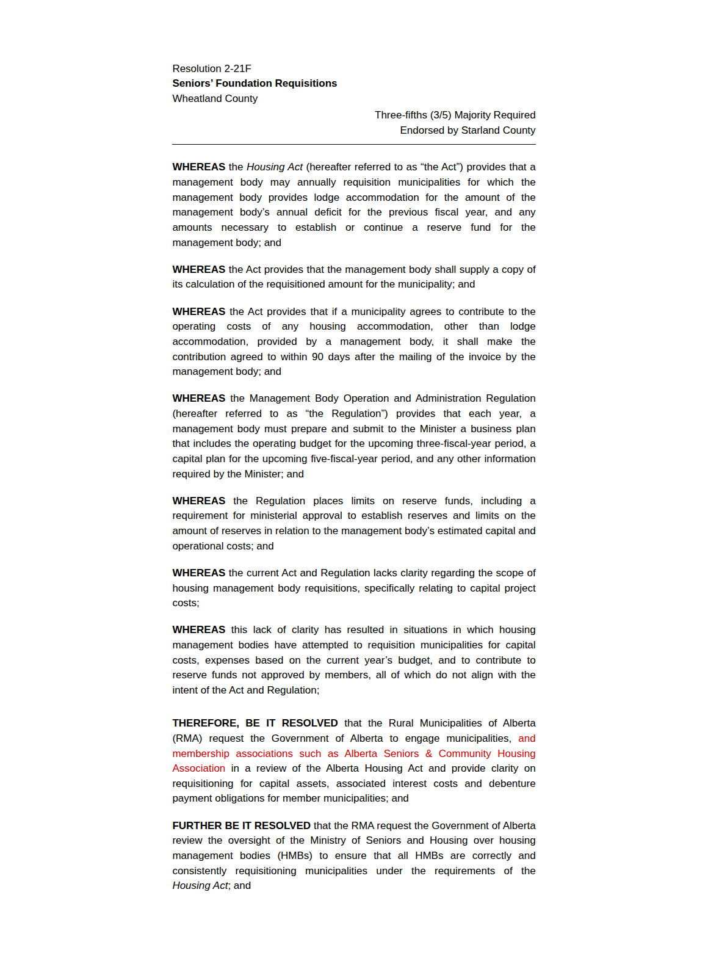Resolution 2-21F
Seniors’ Foundation Requisitions
Wheatland County
Three-fifths (3/5) Majority Required
Endorsed by Starland County
WHEREAS the Housing Act (hereafter referred to as “the Act”) provides that a management body may annually requisition municipalities for which the management body provides lodge accommodation for the amount of the management body’s annual deficit for the previous fiscal year, and any amounts necessary to establish or continue a reserve fund for the management body; and
WHEREAS the Act provides that the management body shall supply a copy of its calculation of the requisitioned amount for the municipality; and
WHEREAS the Act provides that if a municipality agrees to contribute to the operating costs of any housing accommodation, other than lodge accommodation, provided by a management body, it shall make the contribution agreed to within 90 days after the mailing of the invoice by the management body; and
WHEREAS the Management Body Operation and Administration Regulation (hereafter referred to as “the Regulation”) provides that each year, a management body must prepare and submit to the Minister a business plan that includes the operating budget for the upcoming three-fiscal-year period, a capital plan for the upcoming five-fiscal-year period, and any other information required by the Minister; and
WHEREAS the Regulation places limits on reserve funds, including a requirement for ministerial approval to establish reserves and limits on the amount of reserves in relation to the management body’s estimated capital and operational costs; and
WHEREAS the current Act and Regulation lacks clarity regarding the scope of housing management body requisitions, specifically relating to capital project costs;
WHEREAS this lack of clarity has resulted in situations in which housing management bodies have attempted to requisition municipalities for capital costs, expenses based on the current year’s budget, and to contribute to reserve funds not approved by members, all of which do not align with the intent of the Act and Regulation;
THEREFORE, BE IT RESOLVED that the Rural Municipalities of Alberta (RMA) request the Government of Alberta to engage municipalities, and membership associations such as Alberta Seniors & Community Housing Association in a review of the Alberta Housing Act and provide clarity on requisitioning for capital assets, associated interest costs and debenture payment obligations for member municipalities; and
FURTHER BE IT RESOLVED that the RMA request the Government of Alberta review the oversight of the Ministry of Seniors and Housing over housing management bodies (HMBs) to ensure that all HMBs are correctly and consistently requisitioning municipalities under the requirements of the Housing Act; and